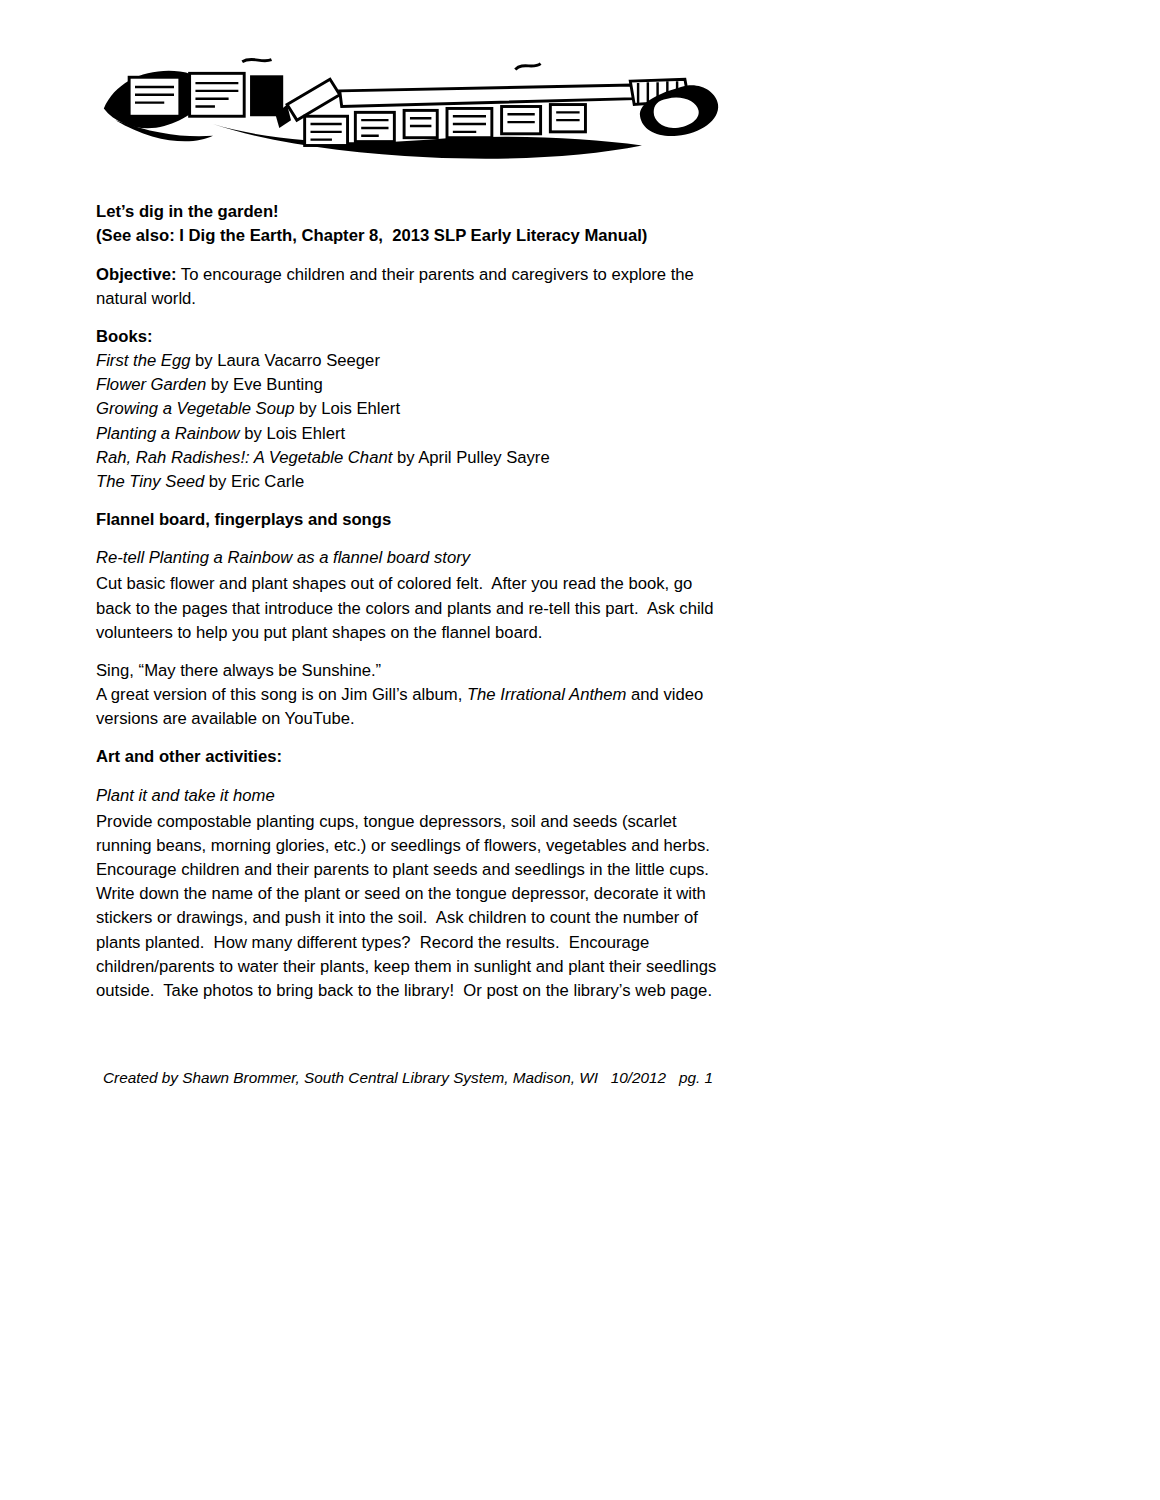Let’s dig in the garden!
(See also: I Dig the Earth, Chapter 8, 2013 SLP Early Literacy Manual)
Objective: To encourage children and their parents and caregivers to explore the natural world.
Books:
First the Egg by Laura Vacarro Seeger
Flower Garden by Eve Bunting
Growing a Vegetable Soup by Lois Ehlert
Planting a Rainbow by Lois Ehlert
Rah, Rah Radishes!: A Vegetable Chant by April Pulley Sayre
The Tiny Seed by Eric Carle
Flannel board, fingerplays and songs
Re-tell Planting a Rainbow as a flannel board story
Cut basic flower and plant shapes out of colored felt. After you read the book, go back to the pages that introduce the colors and plants and re-tell this part. Ask child volunteers to help you put plant shapes on the flannel board.
Sing, “May there always be Sunshine.”
A great version of this song is on Jim Gill’s album, The Irrational Anthem and video versions are available on YouTube.
Art and other activities:
Plant it and take it home
Provide compostable planting cups, tongue depressors, soil and seeds (scarlet running beans, morning glories, etc.) or seedlings of flowers, vegetables and herbs. Encourage children and their parents to plant seeds and seedlings in the little cups. Write down the name of the plant or seed on the tongue depressor, decorate it with stickers or drawings, and push it into the soil. Ask children to count the number of plants planted. How many different types? Record the results. Encourage children/parents to water their plants, keep them in sunlight and plant their seedlings outside. Take photos to bring back to the library! Or post on the library’s web page.
Created by Shawn Brommer, South Central Library System, Madison, WI 10/2012 pg. 1